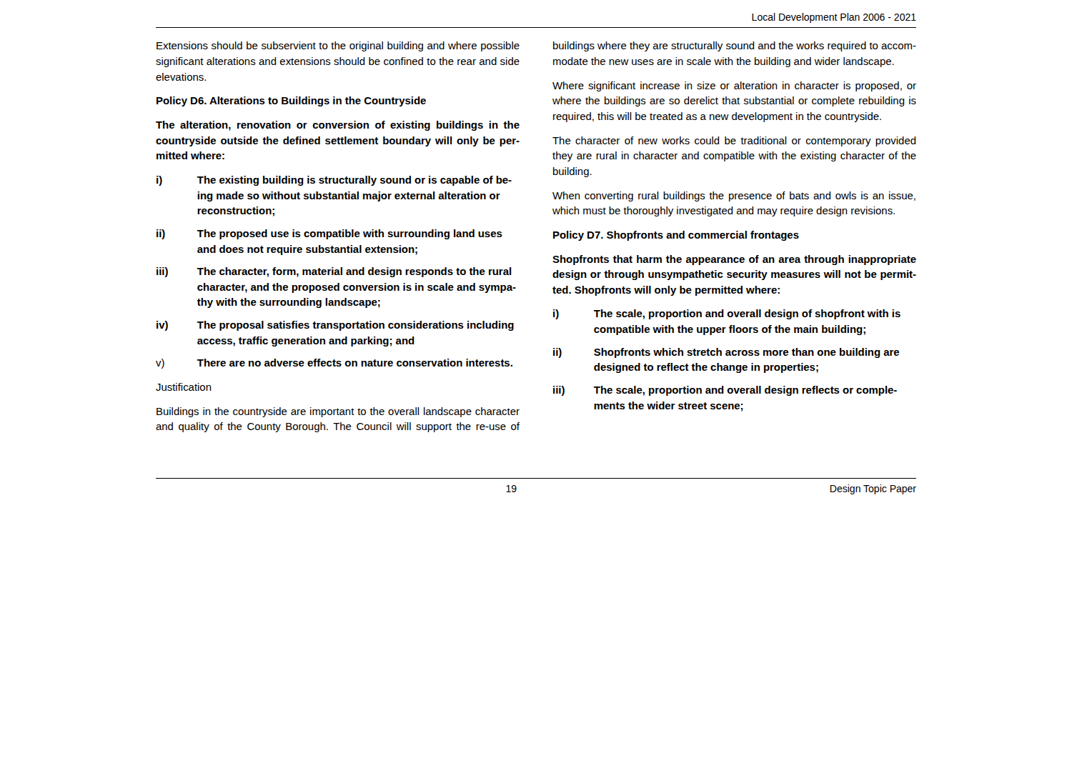Local Development Plan 2006 - 2021
Extensions should be subservient to the original building and where possible significant alterations and extensions should be confined to the rear and side elevations.
Policy D6. Alterations to Buildings in the Countryside
The alteration, renovation or conversion of existing buildings in the countryside outside the defined settlement boundary will only be permitted where:
i) The existing building is structurally sound or is capable of being made so without substantial major external alteration or reconstruction;
ii) The proposed use is compatible with surrounding land uses and does not require substantial extension;
iii) The character, form, material and design responds to the rural character, and the proposed conversion is in scale and sympathy with the surrounding landscape;
iv) The proposal satisfies transportation considerations including access, traffic generation and parking; and
v) There are no adverse effects on nature conservation interests.
Justification
Buildings in the countryside are important to the overall landscape character and quality of the County Borough. The Council will support the re-use of buildings where they are structurally sound and the works required to accommodate the new uses are in scale with the building and wider landscape.
Where significant increase in size or alteration in character is proposed, or where the buildings are so derelict that substantial or complete rebuilding is required, this will be treated as a new development in the countryside.
The character of new works could be traditional or contemporary provided they are rural in character and compatible with the existing character of the building.
When converting rural buildings the presence of bats and owls is an issue, which must be thoroughly investigated and may require design revisions.
Policy D7. Shopfronts and commercial frontages
Shopfronts that harm the appearance of an area through inappropriate design or through unsympathetic security measures will not be permitted. Shopfronts will only be permitted where:
i) The scale, proportion and overall design of shopfront with is compatible with the upper floors of the main building;
ii) Shopfronts which stretch across more than one building are designed to reflect the change in properties;
iii) The scale, proportion and overall design reflects or complements the wider street scene;
19 Design Topic Paper